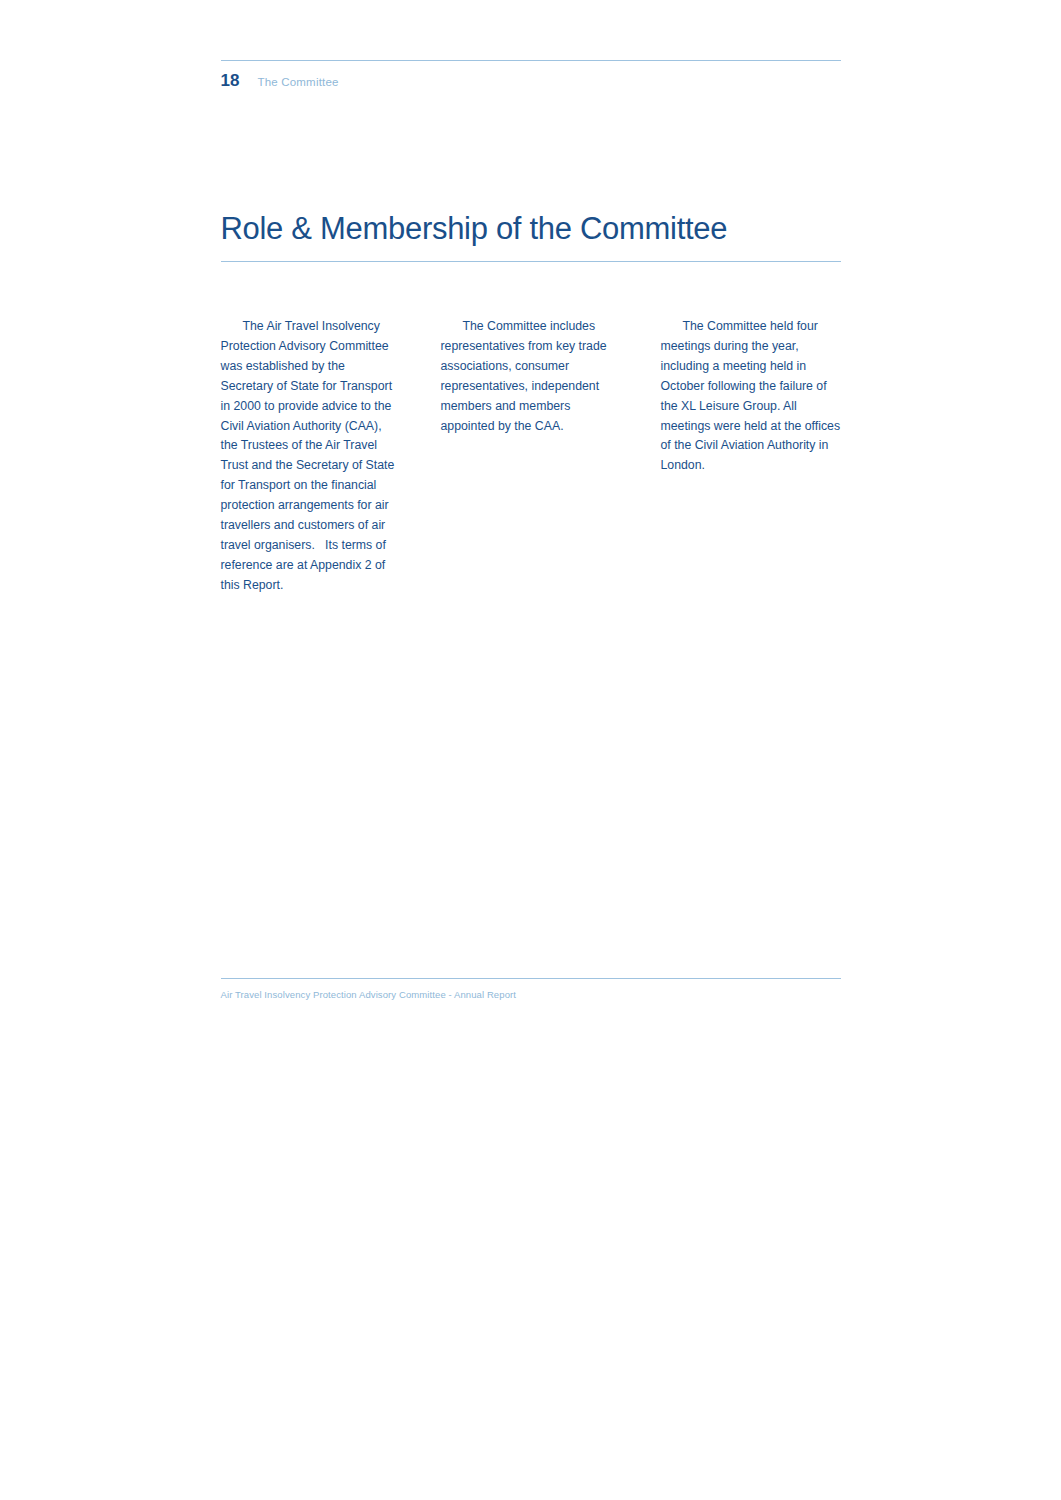18 The Committee
Role & Membership of the Committee
The Air Travel Insolvency Protection Advisory Committee was established by the Secretary of State for Transport in 2000 to provide advice to the Civil Aviation Authority (CAA), the Trustees of the Air Travel Trust and the Secretary of State for Transport on the financial protection arrangements for air travellers and customers of air travel organisers. Its terms of reference are at Appendix 2 of this Report.
The Committee includes representatives from key trade associations, consumer representatives, independent members and members appointed by the CAA.
The Committee held four meetings during the year, including a meeting held in October following the failure of the XL Leisure Group. All meetings were held at the offices of the Civil Aviation Authority in London.
Air Travel Insolvency Protection Advisory Committee - Annual Report